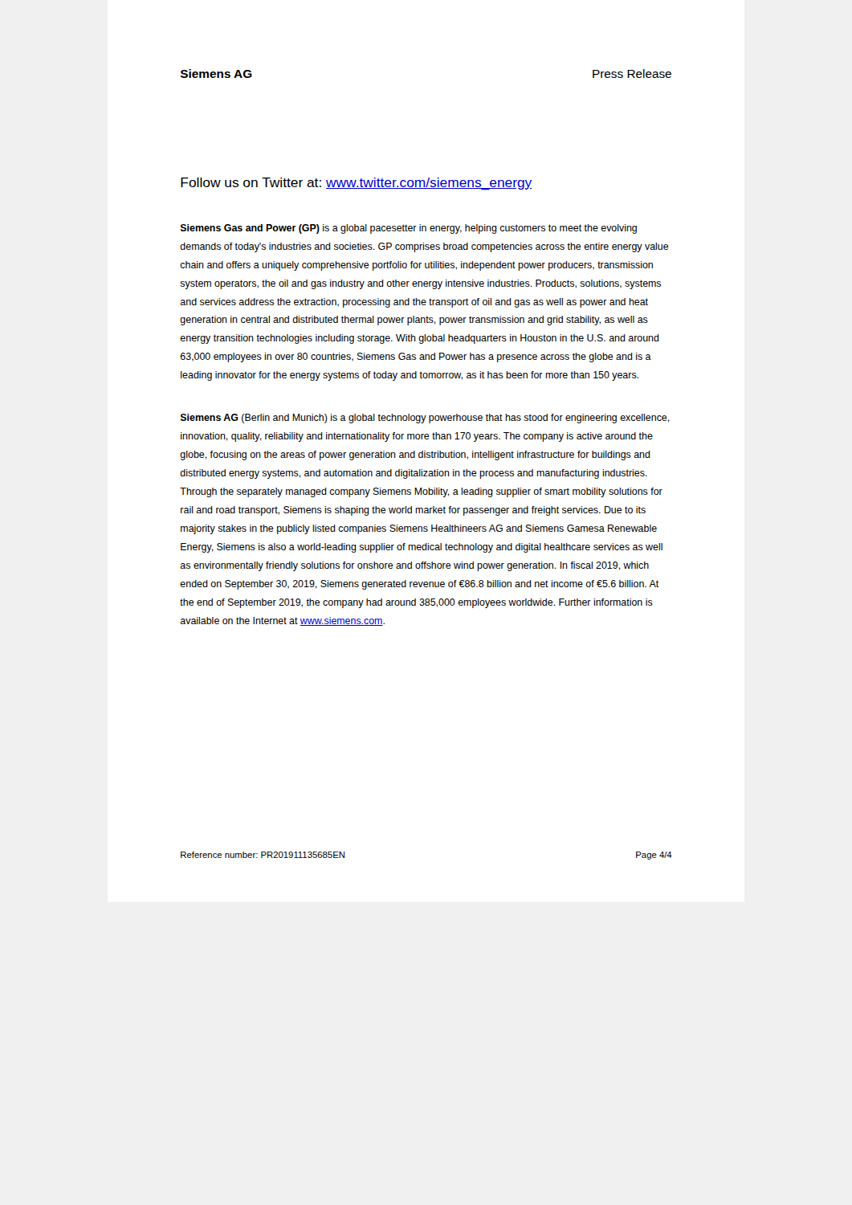Siemens AG Press Release
Follow us on Twitter at: www.twitter.com/siemens_energy
Siemens Gas and Power (GP) is a global pacesetter in energy, helping customers to meet the evolving demands of today's industries and societies. GP comprises broad competencies across the entire energy value chain and offers a uniquely comprehensive portfolio for utilities, independent power producers, transmission system operators, the oil and gas industry and other energy intensive industries. Products, solutions, systems and services address the extraction, processing and the transport of oil and gas as well as power and heat generation in central and distributed thermal power plants, power transmission and grid stability, as well as energy transition technologies including storage. With global headquarters in Houston in the U.S. and around 63,000 employees in over 80 countries, Siemens Gas and Power has a presence across the globe and is a leading innovator for the energy systems of today and tomorrow, as it has been for more than 150 years.
Siemens AG (Berlin and Munich) is a global technology powerhouse that has stood for engineering excellence, innovation, quality, reliability and internationality for more than 170 years. The company is active around the globe, focusing on the areas of power generation and distribution, intelligent infrastructure for buildings and distributed energy systems, and automation and digitalization in the process and manufacturing industries. Through the separately managed company Siemens Mobility, a leading supplier of smart mobility solutions for rail and road transport, Siemens is shaping the world market for passenger and freight services. Due to its majority stakes in the publicly listed companies Siemens Healthineers AG and Siemens Gamesa Renewable Energy, Siemens is also a world-leading supplier of medical technology and digital healthcare services as well as environmentally friendly solutions for onshore and offshore wind power generation. In fiscal 2019, which ended on September 30, 2019, Siemens generated revenue of €86.8 billion and net income of €5.6 billion. At the end of September 2019, the company had around 385,000 employees worldwide. Further information is available on the Internet at www.siemens.com.
Reference number: PR201911135685EN Page 4/4